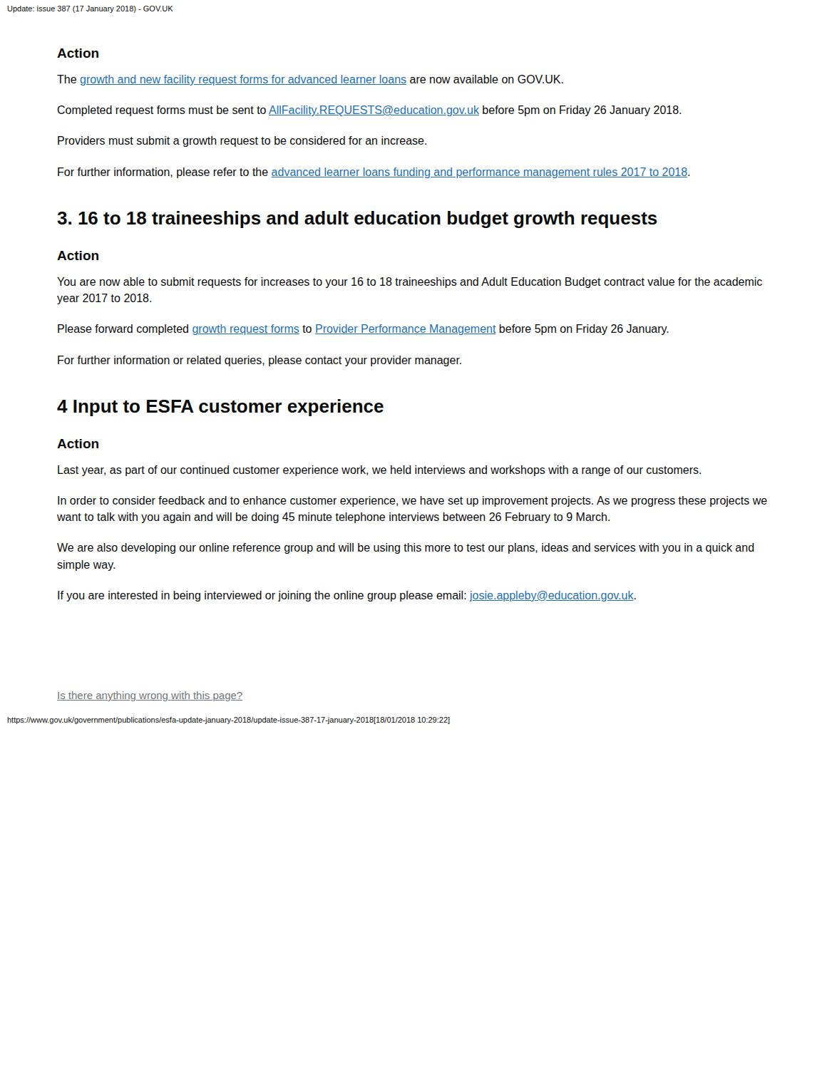Update: issue 387 (17 January 2018) - GOV.UK
Action
The growth and new facility request forms for advanced learner loans are now available on GOV.UK.
Completed request forms must be sent to AllFacility.REQUESTS@education.gov.uk before 5pm on Friday 26 January 2018.
Providers must submit a growth request to be considered for an increase.
For further information, please refer to the advanced learner loans funding and performance management rules 2017 to 2018.
3. 16 to 18 traineeships and adult education budget growth requests
Action
You are now able to submit requests for increases to your 16 to 18 traineeships and Adult Education Budget contract value for the academic year 2017 to 2018.
Please forward completed growth request forms to Provider Performance Management before 5pm on Friday 26 January.
For further information or related queries, please contact your provider manager.
4 Input to ESFA customer experience
Action
Last year, as part of our continued customer experience work, we held interviews and workshops with a range of our customers.
In order to consider feedback and to enhance customer experience, we have set up improvement projects. As we progress these projects we want to talk with you again and will be doing 45 minute telephone interviews between 26 February to 9 March.
We are also developing our online reference group and will be using this more to test our plans, ideas and services with you in a quick and simple way.
If you are interested in being interviewed or joining the online group please email: josie.appleby@education.gov.uk.
Is there anything wrong with this page?
https://www.gov.uk/government/publications/esfa-update-january-2018/update-issue-387-17-january-2018[18/01/2018 10:29:22]